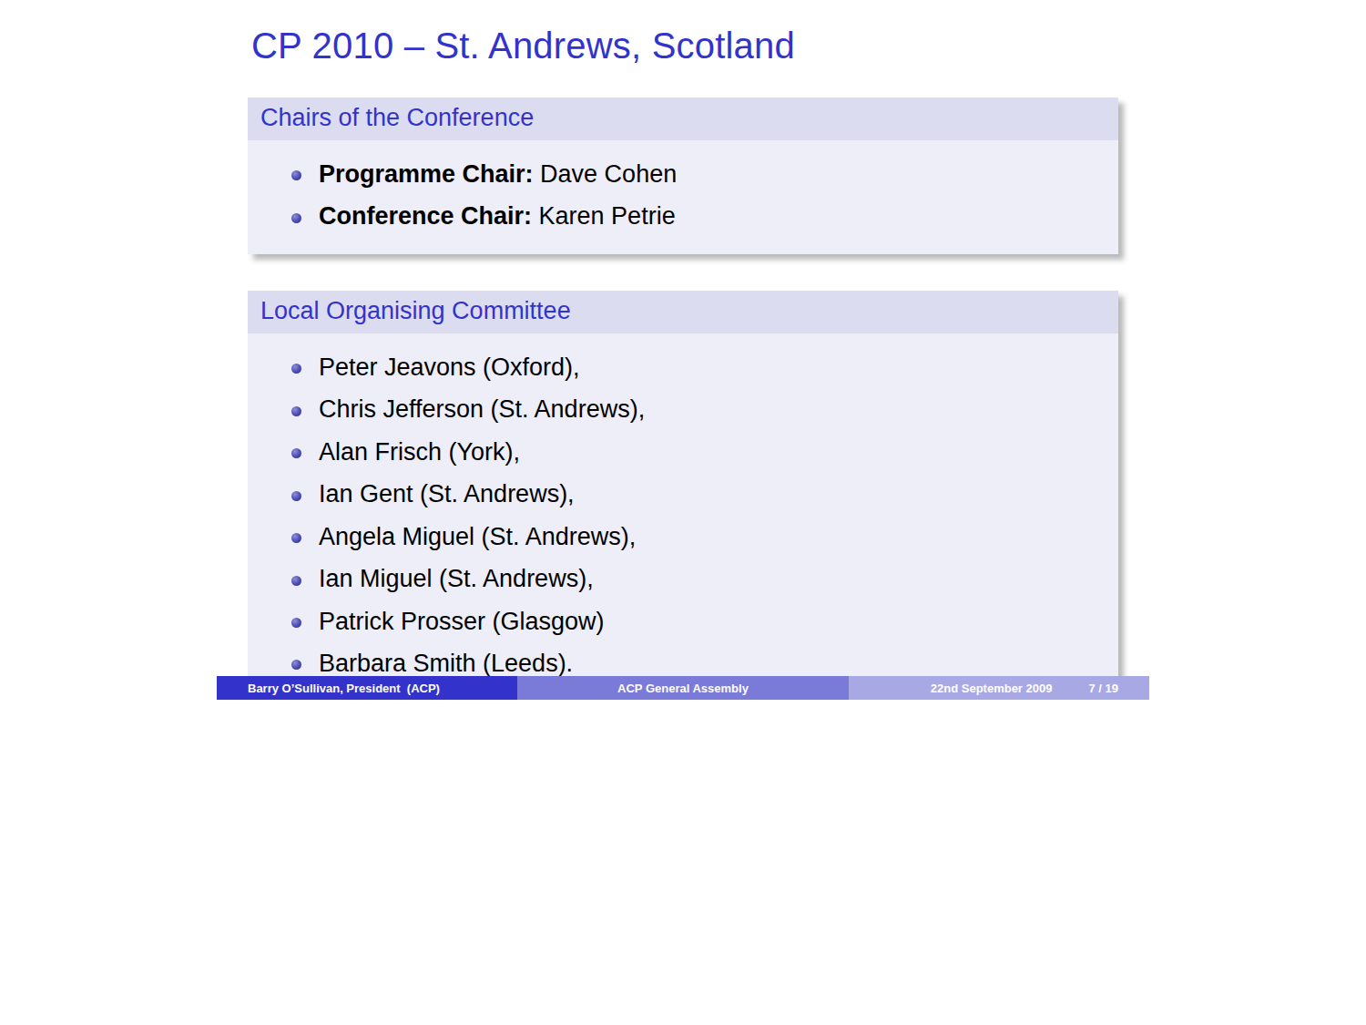CP 2010 – St. Andrews, Scotland
Chairs of the Conference
Programme Chair: Dave Cohen
Conference Chair: Karen Petrie
Local Organising Committee
Peter Jeavons (Oxford),
Chris Jefferson (St. Andrews),
Alan Frisch (York),
Ian Gent (St. Andrews),
Angela Miguel (St. Andrews),
Ian Miguel (St. Andrews),
Patrick Prosser (Glasgow)
Barbara Smith (Leeds).
Barry O’Sullivan, President (ACP)
ACP General Assembly
22nd September 20097 / 19